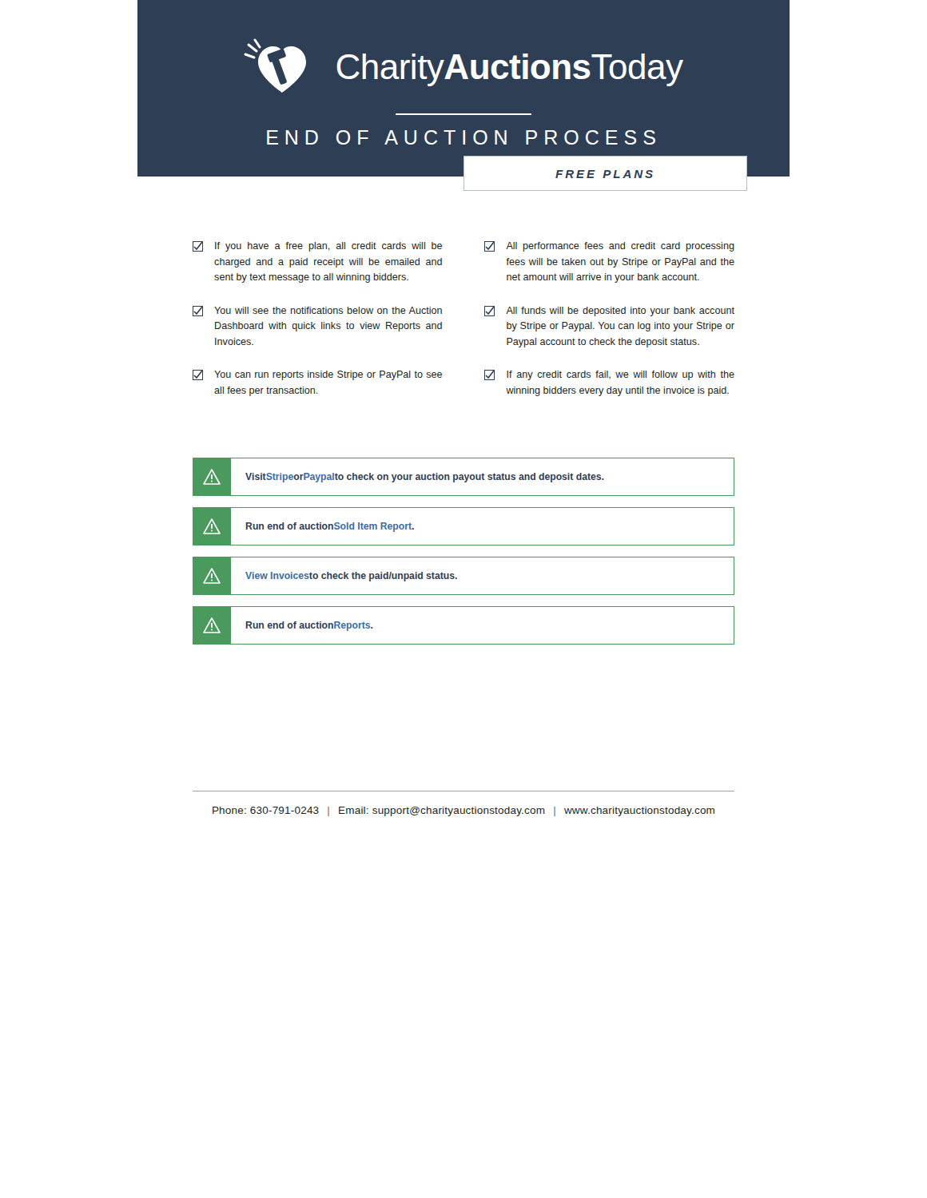Charity Auctions Today
End of Auction Process
FREE PLANS
If you have a free plan, all credit cards will be charged and a paid receipt will be emailed and sent by text message to all winning bidders.
You will see the notifications below on the Auction Dashboard with quick links to view Reports and Invoices.
You can run reports inside Stripe or PayPal to see all fees per transaction.
All performance fees and credit card processing fees will be taken out by Stripe or PayPal and the net amount will arrive in your bank account.
All funds will be deposited into your bank account by Stripe or Paypal. You can log into your Stripe or Paypal account to check the deposit status.
If any credit cards fail, we will follow up with the winning bidders every day until the invoice is paid.
Visit Stripe or Paypal to check on your auction payout status and deposit dates.
Run end of auction Sold Item Report.
View Invoices to check the paid/unpaid status.
Run end of auction Reports.
Phone: 630-791-0243|Email: support@charityauctionstoday.com|www.charityauctionstoday.com